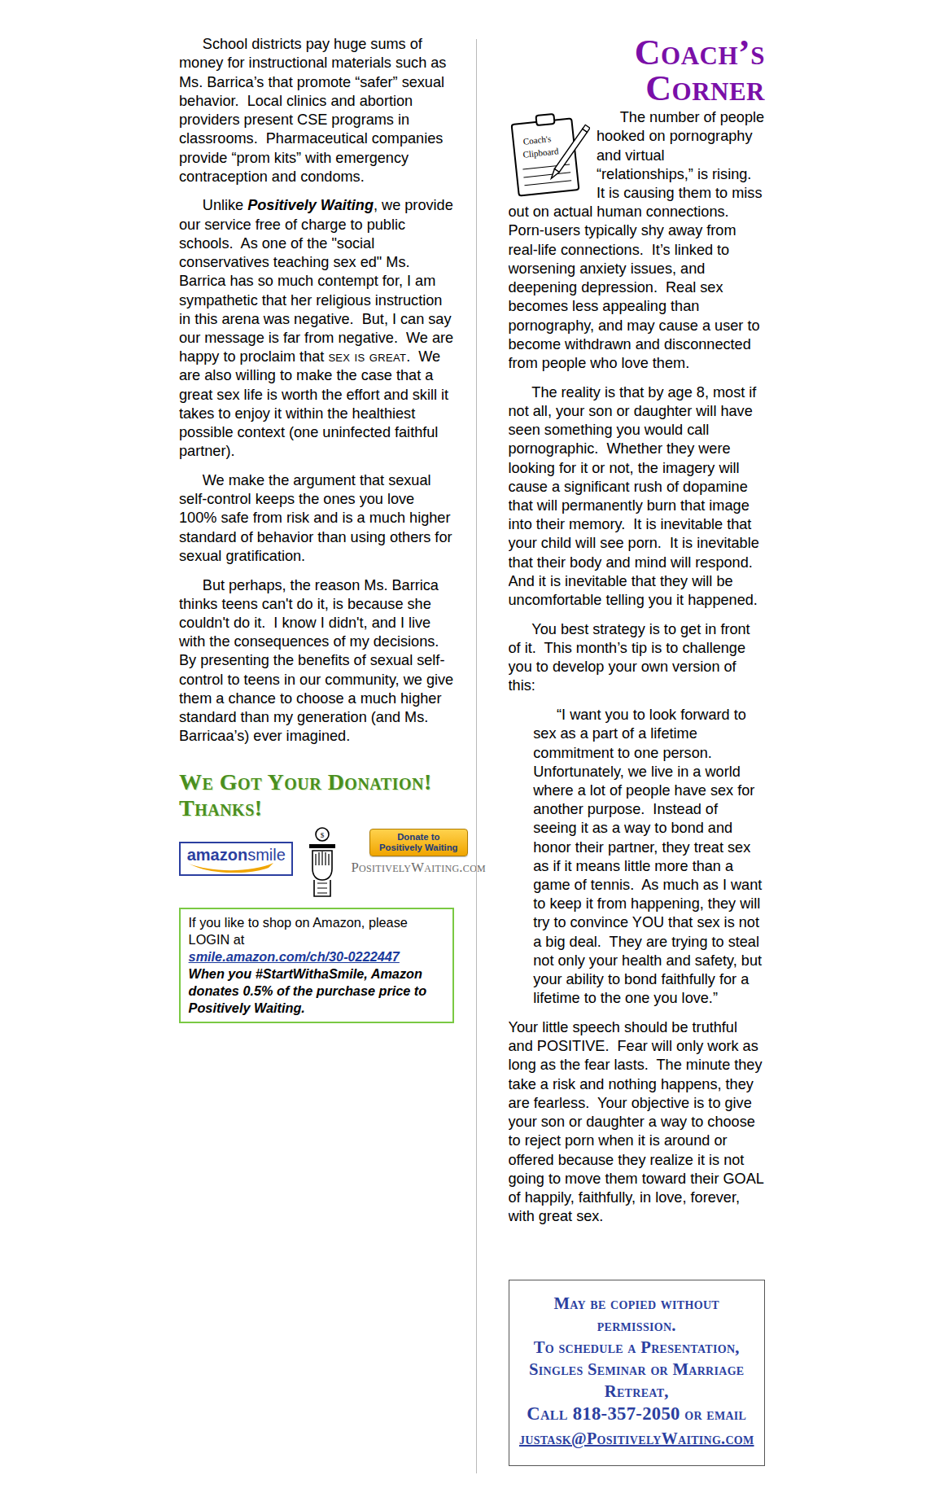School districts pay huge sums of money for instructional materials such as Ms. Barrica’s that promote “safer” sexual behavior. Local clinics and abortion providers present CSE programs in classrooms. Pharmaceutical companies provide “prom kits” with emergency contraception and condoms.
Unlike Positively Waiting, we provide our service free of charge to public schools. As one of the "social conservatives teaching sex ed" Ms. Barrica has so much contempt for, I am sympathetic that her religious instruction in this arena was negative. But, I can say our message is far from negative. We are happy to proclaim that sex is great. We are also willing to make the case that a great sex life is worth the effort and skill it takes to enjoy it within the healthiest possible context (one uninfected faithful partner).
We make the argument that sexual self-control keeps the ones you love 100% safe from risk and is a much higher standard of behavior than using others for sexual gratification.
But perhaps, the reason Ms. Barrica thinks teens can't do it, is because she couldn't do it. I know I didn't, and I live with the consequences of my decisions. By presenting the benefits of sexual self-control to teens in our community, we give them a chance to choose a much higher standard than my generation (and Ms. Barricaa’s) ever imagined.
We Got Your Donation! Thanks!
amazonsmile
$
Donate to
Positively Waiting
PositivelyWaiting.com
If you like to shop on Amazon, please LOGIN at
smile.amazon.com/ch/30-0222447
When you #StartWithaSmile, Amazon donates 0.5% of the purchase price to Positively Waiting.
Coach’s Corner
Coach's Clipboard
The number of people hooked on pornography and virtual “relationships,” is rising. It is causing them to miss out on actual human connections. Porn-users typically shy away from real-life connections. It’s linked to worsening anxiety issues, and deepening depression. Real sex becomes less appealing than pornography, and may cause a user to become withdrawn and disconnected from people who love them.
The reality is that by age 8, most if not all, your son or daughter will have seen something you would call pornographic. Whether they were looking for it or not, the imagery will cause a significant rush of dopamine that will permanently burn that image into their memory. It is inevitable that your child will see porn. It is inevitable that their body and mind will respond. And it is inevitable that they will be uncomfortable telling you it happened.
You best strategy is to get in front of it. This month’s tip is to challenge you to develop your own version of this:
“I want you to look forward to sex as a part of a lifetime commitment to one person. Unfortunately, we live in a world where a lot of people have sex for another purpose. Instead of seeing it as a way to bond and honor their partner, they treat sex as if it means little more than a game of tennis. As much as I want to keep it from happening, they will try to convince YOU that sex is not a big deal. They are trying to steal not only your health and safety, but your ability to bond faithfully for a lifetime to the one you love.”
Your little speech should be truthful and POSITIVE. Fear will only work as long as the fear lasts. The minute they take a risk and nothing happens, they are fearless. Your objective is to give your son or daughter a way to choose to reject porn when it is around or offered because they realize it is not going to move them toward their GOAL of happily, faithfully, in love, forever, with great sex.
May be copied without permission.
To schedule a Presentation, Singles Seminar or Marriage Retreat,
Call 818-357-2050 or email
justask@PositivelyWaiting.com